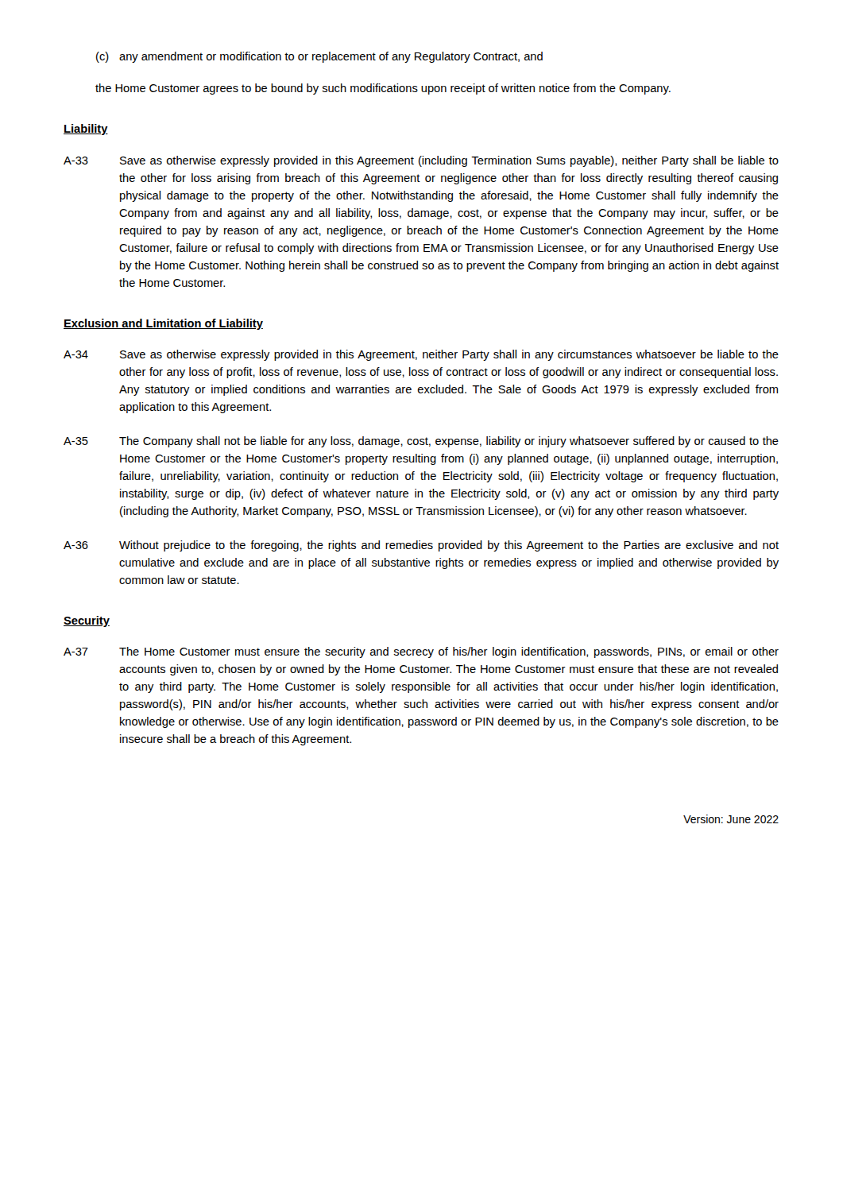(c)
any amendment or modification to or replacement of any Regulatory Contract, and
the Home Customer agrees to be bound by such modifications upon receipt of written notice from the Company.
Liability
A-33
Save as otherwise expressly provided in this Agreement (including Termination Sums payable), neither Party shall be liable to the other for loss arising from breach of this Agreement or negligence other than for loss directly resulting thereof causing physical damage to the property of the other. Notwithstanding the aforesaid, the Home Customer shall fully indemnify the Company from and against any and all liability, loss, damage, cost, or expense that the Company may incur, suffer, or be required to pay by reason of any act, negligence, or breach of the Home Customer's Connection Agreement by the Home Customer, failure or refusal to comply with directions from EMA or Transmission Licensee, or for any Unauthorised Energy Use by the Home Customer. Nothing herein shall be construed so as to prevent the Company from bringing an action in debt against the Home Customer.
Exclusion and Limitation of Liability
A-34
Save as otherwise expressly provided in this Agreement, neither Party shall in any circumstances whatsoever be liable to the other for any loss of profit, loss of revenue, loss of use, loss of contract or loss of goodwill or any indirect or consequential loss. Any statutory or implied conditions and warranties are excluded. The Sale of Goods Act 1979 is expressly excluded from application to this Agreement.
A-35
The Company shall not be liable for any loss, damage, cost, expense, liability or injury whatsoever suffered by or caused to the Home Customer or the Home Customer's property resulting from (i) any planned outage, (ii) unplanned outage, interruption, failure, unreliability, variation, continuity or reduction of the Electricity sold, (iii) Electricity voltage or frequency fluctuation, instability, surge or dip, (iv) defect of whatever nature in the Electricity sold, or (v) any act or omission by any third party (including the Authority, Market Company, PSO, MSSL or Transmission Licensee), or (vi) for any other reason whatsoever.
A-36
Without prejudice to the foregoing, the rights and remedies provided by this Agreement to the Parties are exclusive and not cumulative and exclude and are in place of all substantive rights or remedies express or implied and otherwise provided by common law or statute.
Security
A-37
The Home Customer must ensure the security and secrecy of his/her login identification, passwords, PINs, or email or other accounts given to, chosen by or owned by the Home Customer. The Home Customer must ensure that these are not revealed to any third party. The Home Customer is solely responsible for all activities that occur under his/her login identification, password(s), PIN and/or his/her accounts, whether such activities were carried out with his/her express consent and/or knowledge or otherwise. Use of any login identification, password or PIN deemed by us, in the Company's sole discretion, to be insecure shall be a breach of this Agreement.
Version: June 2022